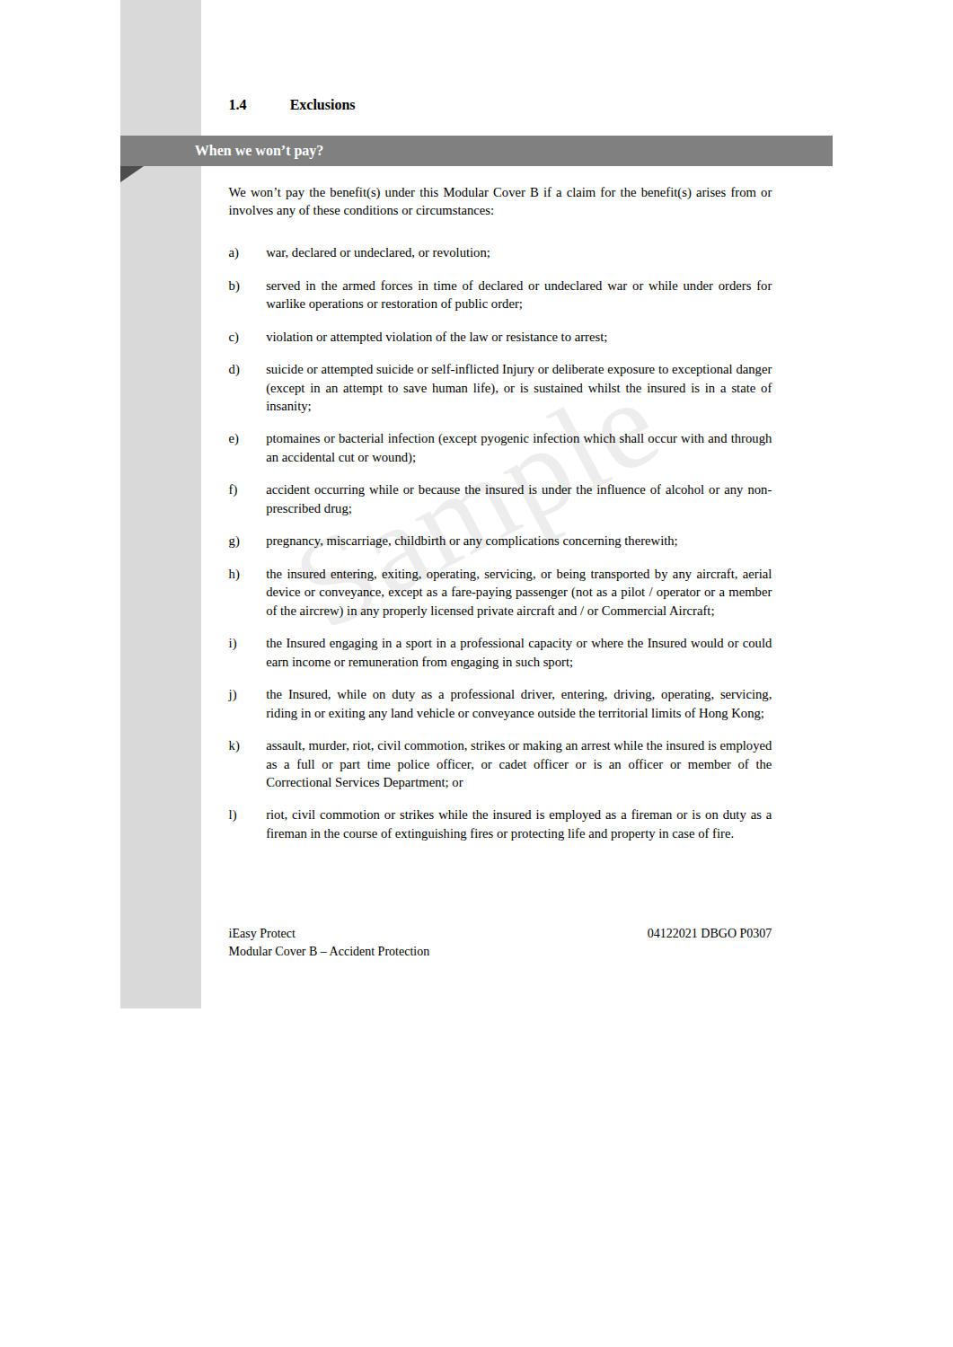1.4 Exclusions
When we won’t pay?
We won’t pay the benefit(s) under this Modular Cover B if a claim for the benefit(s) arises from or involves any of these conditions or circumstances:
a) war, declared or undeclared, or revolution;
b) served in the armed forces in time of declared or undeclared war or while under orders for warlike operations or restoration of public order;
c) violation or attempted violation of the law or resistance to arrest;
d) suicide or attempted suicide or self-inflicted Injury or deliberate exposure to exceptional danger (except in an attempt to save human life), or is sustained whilst the insured is in a state of insanity;
e) ptomaines or bacterial infection (except pyogenic infection which shall occur with and through an accidental cut or wound);
f) accident occurring while or because the insured is under the influence of alcohol or any non-prescribed drug;
g) pregnancy, miscarriage, childbirth or any complications concerning therewith;
h) the insured entering, exiting, operating, servicing, or being transported by any aircraft, aerial device or conveyance, except as a fare-paying passenger (not as a pilot / operator or a member of the aircrew) in any properly licensed private aircraft and / or Commercial Aircraft;
i) the Insured engaging in a sport in a professional capacity or where the Insured would or could earn income or remuneration from engaging in such sport;
j) the Insured, while on duty as a professional driver, entering, driving, operating, servicing, riding in or exiting any land vehicle or conveyance outside the territorial limits of Hong Kong;
k) assault, murder, riot, civil commotion, strikes or making an arrest while the insured is employed as a full or part time police officer, or cadet officer or is an officer or member of the Correctional Services Department; or
l) riot, civil commotion or strikes while the insured is employed as a fireman or is on duty as a fireman in the course of extinguishing fires or protecting life and property in case of fire.
Sample
iEasy Protect
04122021 DBGO P0307
Modular Cover B – Accident Protection